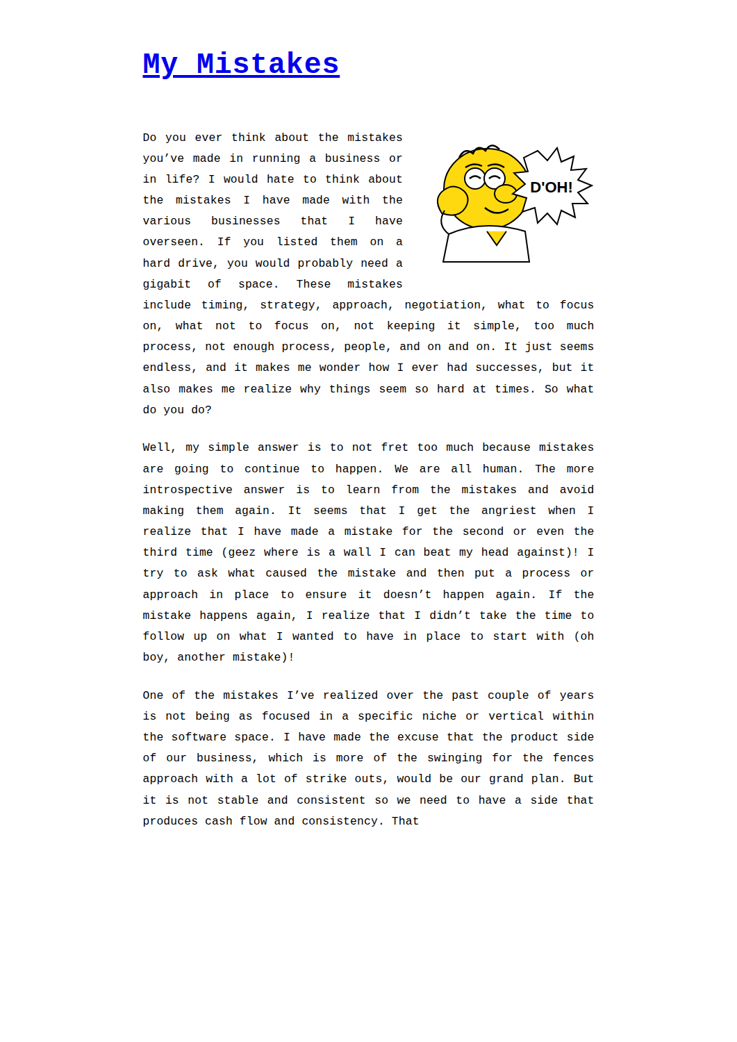My Mistakes
D'OH!
Do you ever think about the mistakes you’ve made in running a business or in life? I would hate to think about the mistakes I have made with the various businesses that I have overseen. If you listed them on a hard drive, you would probably need a gigabit of space. These mistakes include timing, strategy, approach, negotiation, what to focus on, what not to focus on, not keeping it simple, too much process, not enough process, people, and on and on. It just seems endless, and it makes me wonder how I ever had successes, but it also makes me realize why things seem so hard at times. So what do you do?
Well, my simple answer is to not fret too much because mistakes are going to continue to happen. We are all human. The more introspective answer is to learn from the mistakes and avoid making them again. It seems that I get the angriest when I realize that I have made a mistake for the second or even the third time (geez where is a wall I can beat my head against)! I try to ask what caused the mistake and then put a process or approach in place to ensure it doesn’t happen again. If the mistake happens again, I realize that I didn’t take the time to follow up on what I wanted to have in place to start with (oh boy, another mistake)!
One of the mistakes I’ve realized over the past couple of years is not being as focused in a specific niche or vertical within the software space. I have made the excuse that the product side of our business, which is more of the swinging for the fences approach with a lot of strike outs, would be our grand plan. But it is not stable and consistent so we need to have a side that produces cash flow and consistency. That